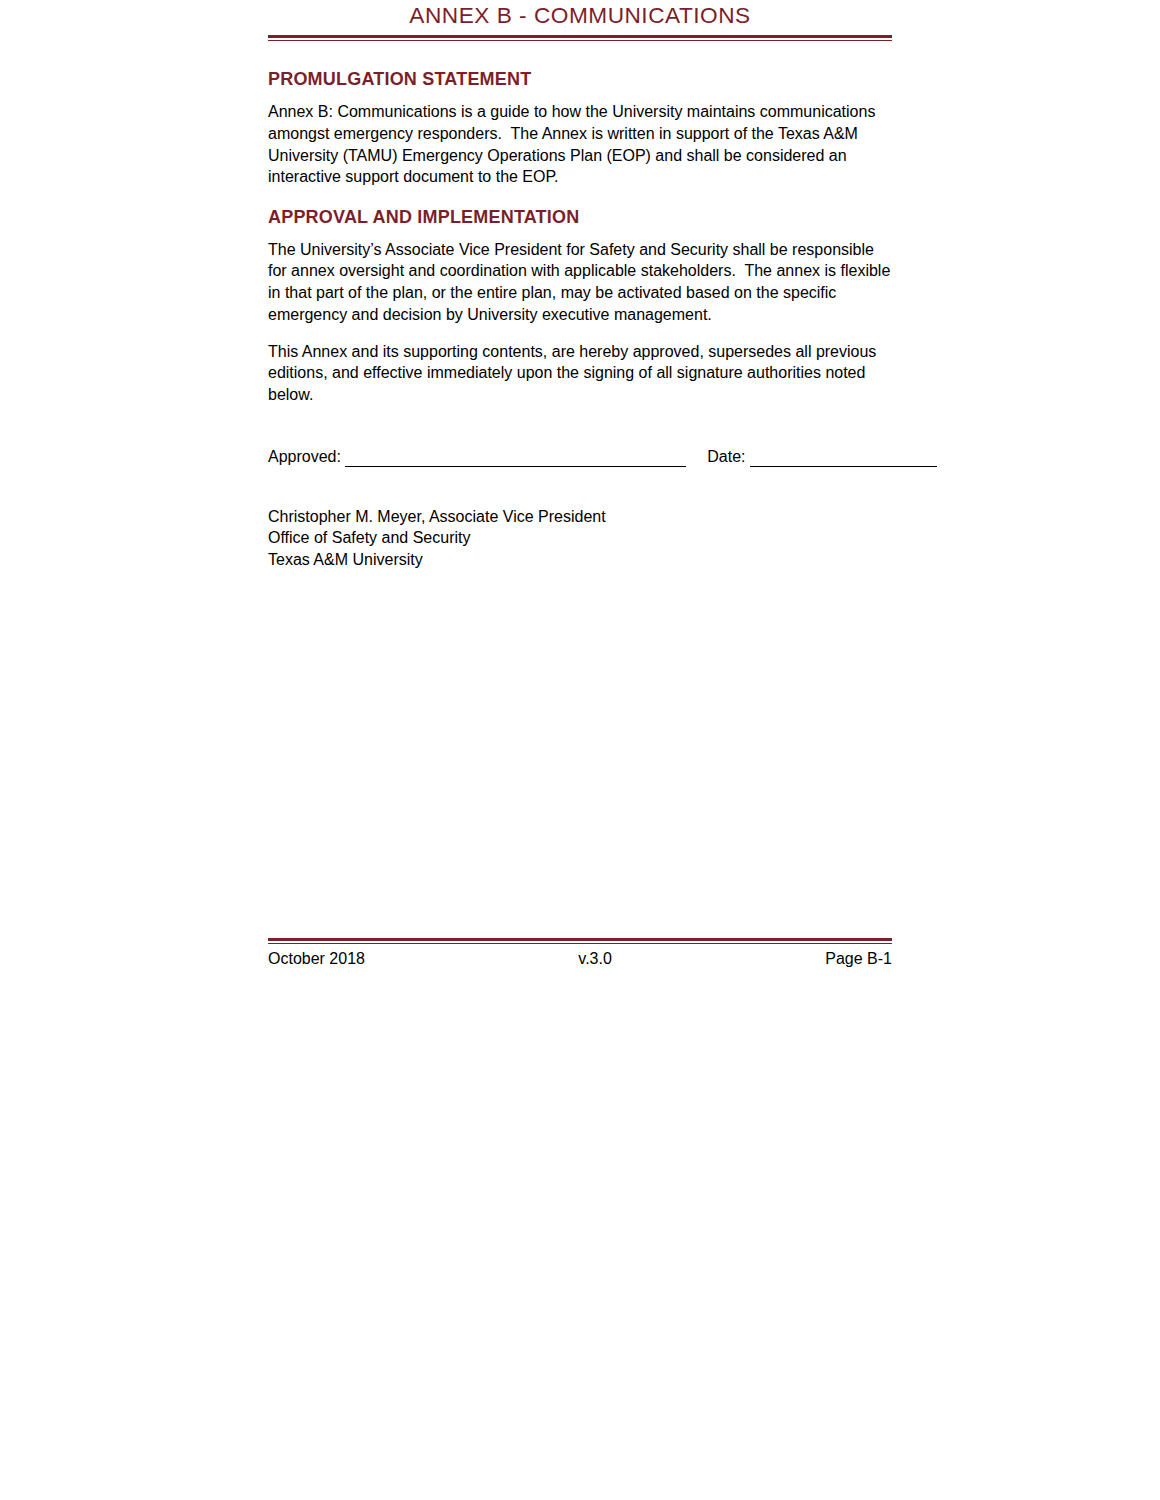ANNEX B - COMMUNICATIONS
PROMULGATION STATEMENT
Annex B: Communications is a guide to how the University maintains communications amongst emergency responders. The Annex is written in support of the Texas A&M University (TAMU) Emergency Operations Plan (EOP) and shall be considered an interactive support document to the EOP.
APPROVAL AND IMPLEMENTATION
The University’s Associate Vice President for Safety and Security shall be responsible for annex oversight and coordination with applicable stakeholders. The annex is flexible in that part of the plan, or the entire plan, may be activated based on the specific emergency and decision by University executive management.
This Annex and its supporting contents, are hereby approved, supersedes all previous editions, and effective immediately upon the signing of all signature authorities noted below.
Approved: Date:
Christopher M. Meyer, Associate Vice President
Office of Safety and Security
Texas A&M University
October 2018
v.3.0
Page B-1